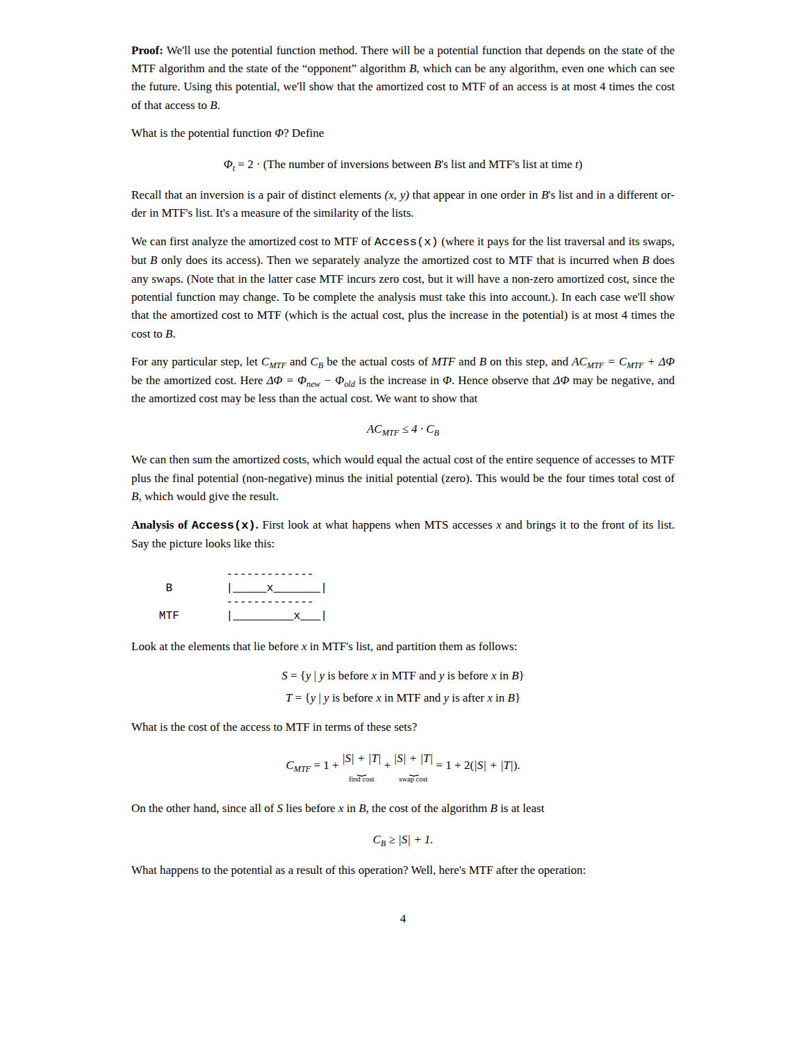Proof: We'll use the potential function method. There will be a potential function that depends on the state of the MTF algorithm and the state of the “opponent” algorithm B, which can be any algorithm, even one which can see the future. Using this potential, we'll show that the amortized cost to MTF of an access is at most 4 times the cost of that access to B.
What is the potential function Φ? Define
Φt = 2 · (The number of inversions between B's list and MTF's list at time t)
Recall that an inversion is a pair of distinct elements (x, y) that appear in one order in B's list and in a different order in MTF's list. It's a measure of the similarity of the lists.
We can first analyze the amortized cost to MTF of Access(x) (where it pays for the list traversal and its swaps, but B only does its access). Then we separately analyze the amortized cost to MTF that is incurred when B does any swaps. (Note that in the latter case MTF incurs zero cost, but it will have a non-zero amortized cost, since the potential function may change. To be complete the analysis must take this into account.). In each case we'll show that the amortized cost to MTF (which is the actual cost, plus the increase in the potential) is at most 4 times the cost to B.
For any particular step, let CMTF and CB be the actual costs of MTF and B on this step, and ACMTF = CMTF + ΔΦ be the amortized cost. Here ΔΦ = Φnew − Φold is the increase in Φ. Hence observe that ΔΦ may be negative, and the amortized cost may be less than the actual cost. We want to show that
ACMTF ≤ 4 · CB
We can then sum the amortized costs, which would equal the actual cost of the entire sequence of accesses to MTF plus the final potential (non-negative) minus the initial potential (zero). This would be the four times total cost of B, which would give the result.
Analysis of Access(x). First look at what happens when MTS accesses x and brings it to the front of its list. Say the picture looks like this:
            -------------
   B        |_____x_______|
            -------------
  MTF       |_________x___|
Look at the elements that lie before x in MTF's list, and partition them as follows:
S = {y | y is before x in MTF and y is before x in B} T = {y | y is before x in MTF and y is after x in B}
What is the cost of the access to MTF in terms of these sets?
CMTF = 1 + |S| + |T| ⏟ find cost + |S| + |T| ⏟ swap cost = 1 + 2(|S| + |T|).
On the other hand, since all of S lies before x in B, the cost of the algorithm B is at least
CB ≥ |S| + 1.
What happens to the potential as a result of this operation? Well, here's MTF after the operation:
4